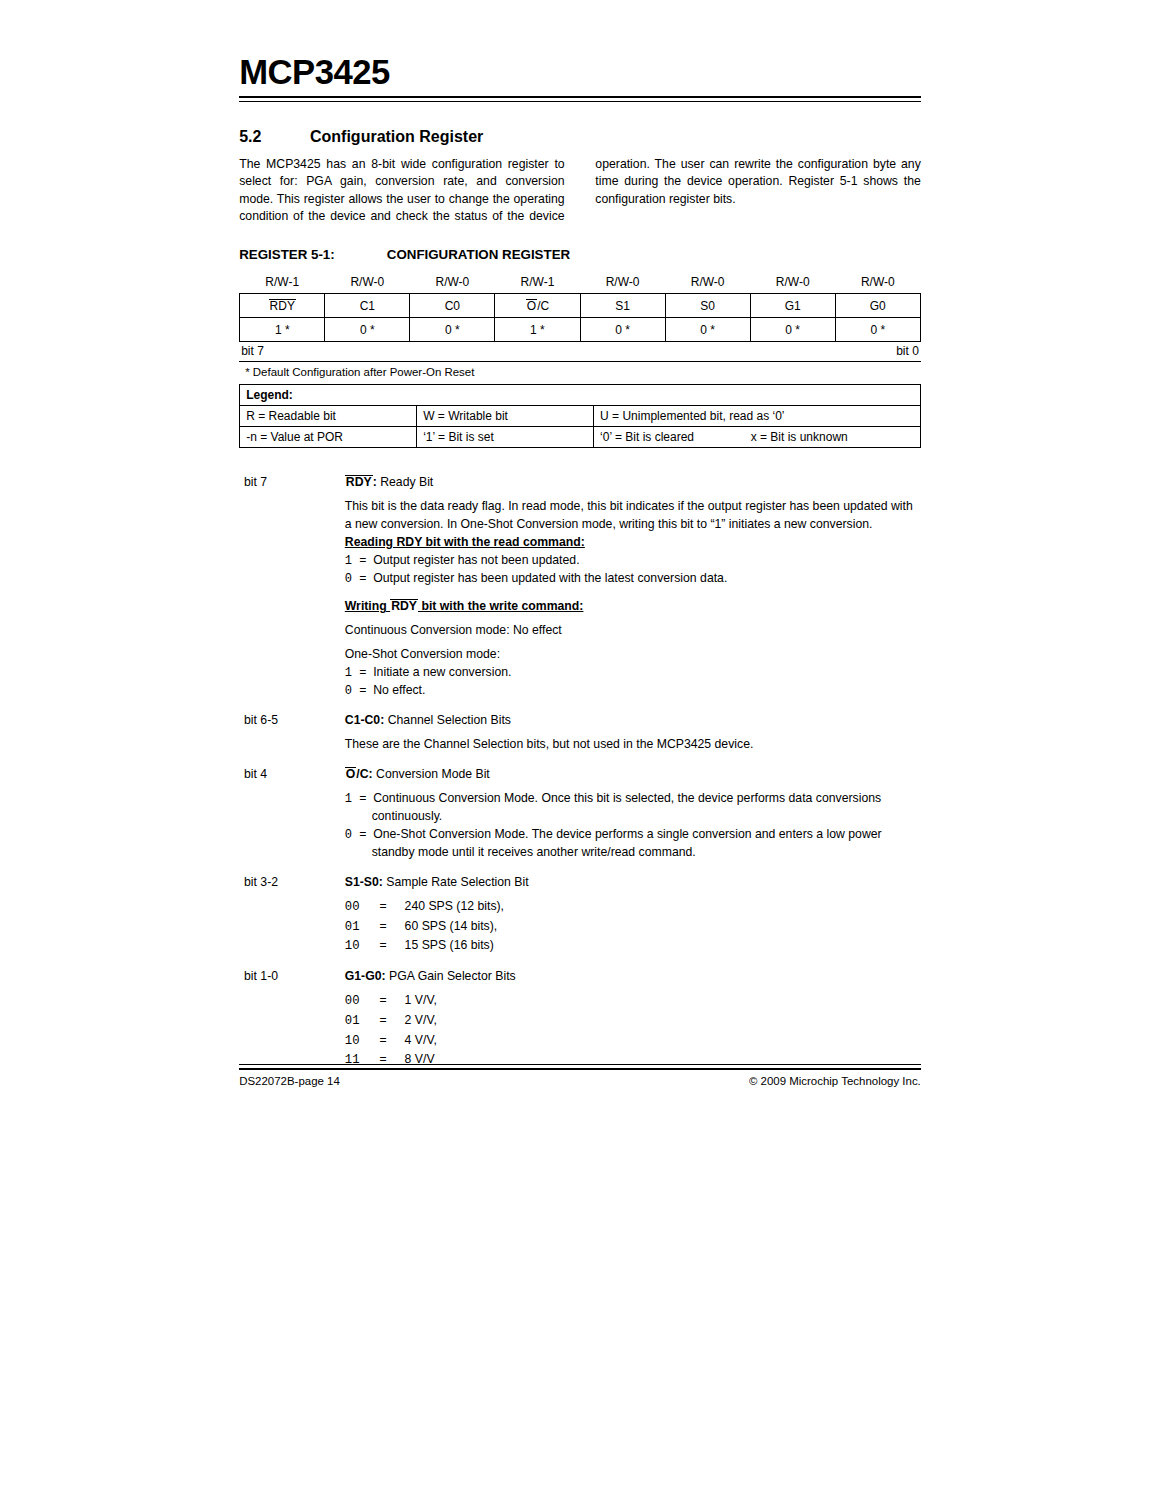MCP3425
5.2
Configuration Register
The MCP3425 has an 8-bit wide configuration register to select for: PGA gain, conversion rate, and conversion mode. This register allows the user to change the operating condition of the device and check the status of the device operation. The user can rewrite the configuration byte any time during the device operation. Register 5-1 shows the configuration register bits.
REGISTER 5-1:
CONFIGURATION REGISTER
| R/W-1 | R/W-0 | R/W-0 | R/W-1 | R/W-0 | R/W-0 | R/W-0 | R/W-0 |
| RDY | C1 | C0 | O /C | S1 | S0 | G1 | G0 |
| 1 * | 0 * | 0 * | 1 * | 0 * | 0 * | 0 * | 0 * |
bit 7 bit 0
* Default Configuration after Power-On Reset
| Legend: |
| R = Readable bit | W = Writable bit | U = Unimplemented bit, read as ‘0’ |
| -n = Value at POR | ‘1’ = Bit is set | ‘0’ = Bit is cleared x = Bit is unknown |
bit 7
RDY: Ready Bit
This bit is the data ready flag. In read mode, this bit indicates if the output register has been updated with a new conversion. In One-Shot Conversion mode, writing this bit to “1” initiates a new conversion.
Reading RDY bit with the read command:
1 = Output register has not been updated.
0 = Output register has been updated with the latest conversion data.
Writing RDY bit with the write command:
Continuous Conversion mode: No effect
One-Shot Conversion mode:
1 = Initiate a new conversion.
0 = No effect.
bit 6-5
C1-C0: Channel Selection Bits
These are the Channel Selection bits, but not used in the MCP3425 device.
bit 4
O/C: Conversion Mode Bit
1 = Continuous Conversion Mode. Once this bit is selected, the device performs data conversions
continuously.
0 = One-Shot Conversion Mode. The device performs a single conversion and enters a low power
standby mode until it receives another write/read command.
bit 3-2
S1-S0: Sample Rate Selection Bit
00
=
240 SPS (12 bits),
01
=
60 SPS (14 bits),
10
=
15 SPS (16 bits)
bit 1-0
G1-G0: PGA Gain Selector Bits
00
=
1 V/V,
01
=
2 V/V,
10
=
4 V/V,
11
=
8 V/V
DS22072B-page 14 © 2009 Microchip Technology Inc.